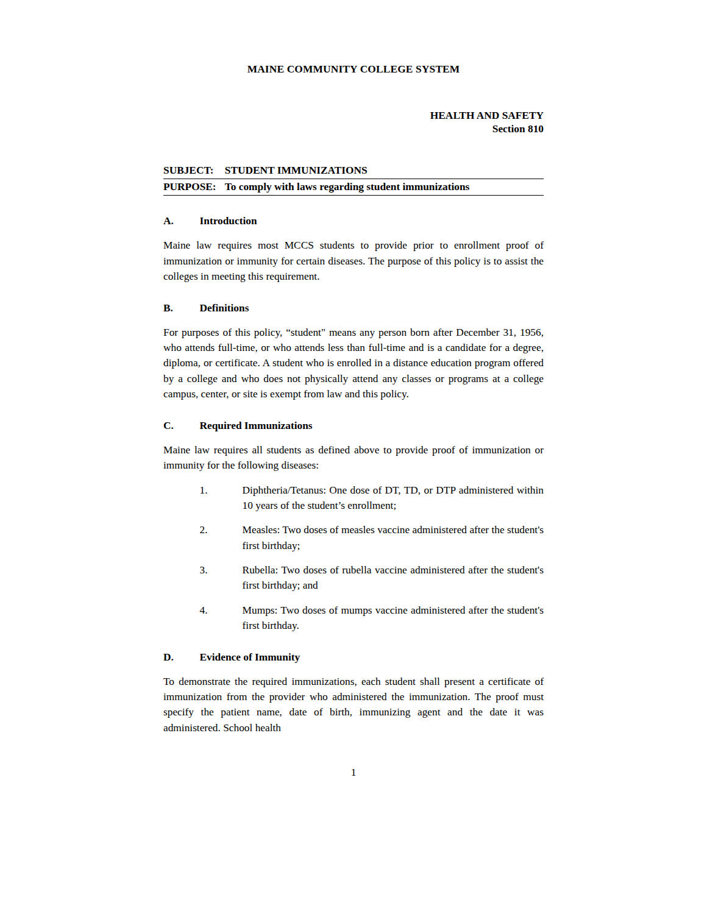MAINE COMMUNITY COLLEGE SYSTEM
HEALTH AND SAFETY
Section 810
SUBJECT: STUDENT IMMUNIZATIONS PURPOSE: To comply with laws regarding student immunizations
A. Introduction
Maine law requires most MCCS students to provide prior to enrollment proof of immunization or immunity for certain diseases. The purpose of this policy is to assist the colleges in meeting this requirement.
B. Definitions
For purposes of this policy, “student" means any person born after December 31, 1956, who attends full-time, or who attends less than full-time and is a candidate for a degree, diploma, or certificate. A student who is enrolled in a distance education program offered by a college and who does not physically attend any classes or programs at a college campus, center, or site is exempt from law and this policy.
C. Required Immunizations
Maine law requires all students as defined above to provide proof of immunization or immunity for the following diseases:
1. Diphtheria/Tetanus: One dose of DT, TD, or DTP administered within 10 years of the student’s enrollment;
2. Measles: Two doses of measles vaccine administered after the student's first birthday;
3. Rubella: Two doses of rubella vaccine administered after the student's first birthday; and
4. Mumps: Two doses of mumps vaccine administered after the student's first birthday.
D. Evidence of Immunity
To demonstrate the required immunizations, each student shall present a certificate of immunization from the provider who administered the immunization. The proof must specify the patient name, date of birth, immunizing agent and the date it was administered. School health
1